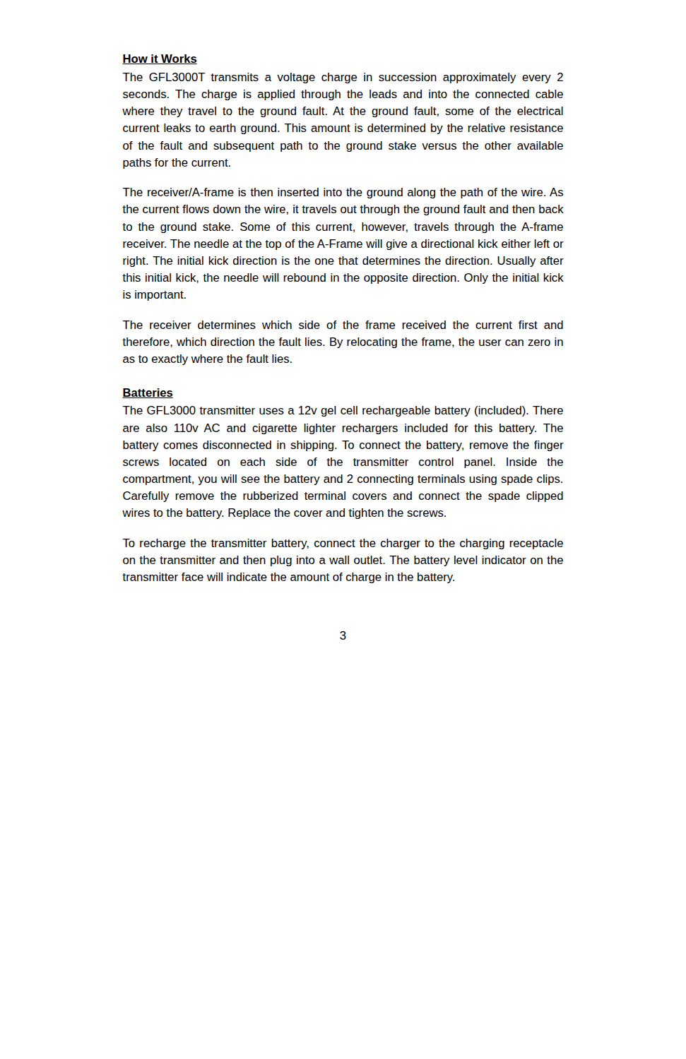How it Works
The GFL3000T transmits a voltage charge in succession approximately every 2 seconds. The charge is applied through the leads and into the connected cable where they travel to the ground fault. At the ground fault, some of the electrical current leaks to earth ground. This amount is determined by the relative resistance of the fault and subsequent path to the ground stake versus the other available paths for the current.
The receiver/A-frame is then inserted into the ground along the path of the wire. As the current flows down the wire, it travels out through the ground fault and then back to the ground stake. Some of this current, however, travels through the A-frame receiver. The needle at the top of the A-Frame will give a directional kick either left or right. The initial kick direction is the one that determines the direction. Usually after this initial kick, the needle will rebound in the opposite direction. Only the initial kick is important.
The receiver determines which side of the frame received the current first and therefore, which direction the fault lies. By relocating the frame, the user can zero in as to exactly where the fault lies.
Batteries
The GFL3000 transmitter uses a 12v gel cell rechargeable battery (included). There are also 110v AC and cigarette lighter rechargers included for this battery. The battery comes disconnected in shipping. To connect the battery, remove the finger screws located on each side of the transmitter control panel. Inside the compartment, you will see the battery and 2 connecting terminals using spade clips. Carefully remove the rubberized terminal covers and connect the spade clipped wires to the battery. Replace the cover and tighten the screws.
To recharge the transmitter battery, connect the charger to the charging receptacle on the transmitter and then plug into a wall outlet. The battery level indicator on the transmitter face will indicate the amount of charge in the battery.
3